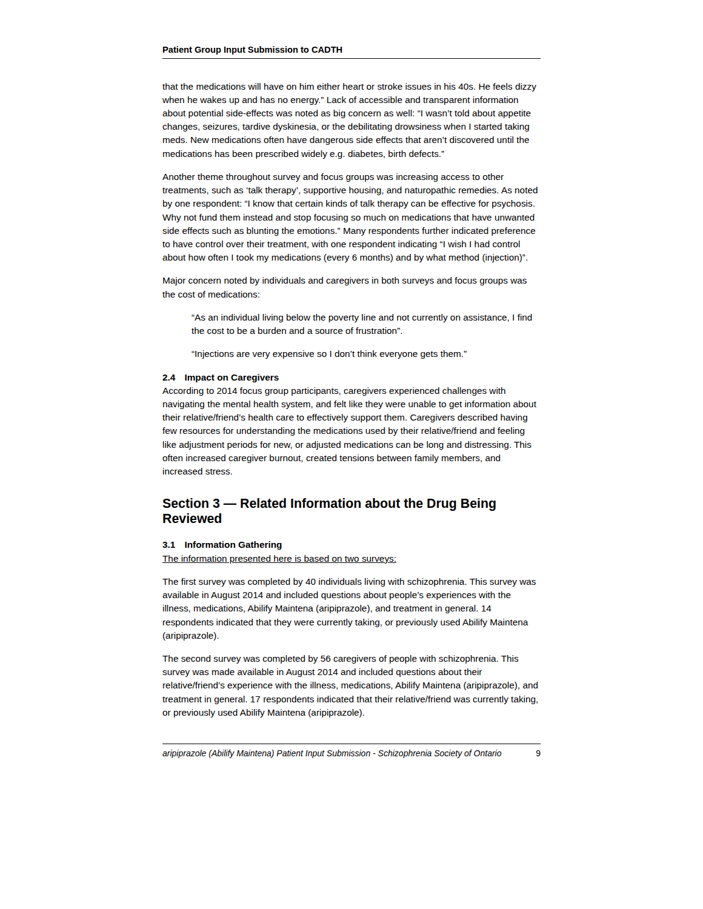Patient Group Input Submission to CADTH
that the medications will have on him either heart or stroke issues in his 40s. He feels dizzy when he wakes up and has no energy.” Lack of accessible and transparent information about potential side-effects was noted as big concern as well: “I wasn’t told about appetite changes, seizures, tardive dyskinesia, or the debilitating drowsiness when I started taking meds. New medications often have dangerous side effects that aren’t discovered until the medications has been prescribed widely e.g. diabetes, birth defects.”
Another theme throughout survey and focus groups was increasing access to other treatments, such as ‘talk therapy’, supportive housing, and naturopathic remedies. As noted by one respondent: “I know that certain kinds of talk therapy can be effective for psychosis. Why not fund them instead and stop focusing so much on medications that have unwanted side effects such as blunting the emotions.” Many respondents further indicated preference to have control over their treatment, with one respondent indicating “I wish I had control about how often I took my medications (every 6 months) and by what method (injection)”.
Major concern noted by individuals and caregivers in both surveys and focus groups was the cost of medications:
“As an individual living below the poverty line and not currently on assistance, I find the cost to be a burden and a source of frustration”.
“Injections are very expensive so I don’t think everyone gets them.”
2.4 Impact on Caregivers
According to 2014 focus group participants, caregivers experienced challenges with navigating the mental health system, and felt like they were unable to get information about their relative/friend’s health care to effectively support them. Caregivers described having few resources for understanding the medications used by their relative/friend and feeling like adjustment periods for new, or adjusted medications can be long and distressing. This often increased caregiver burnout, created tensions between family members, and increased stress.
Section 3 — Related Information about the Drug Being Reviewed
3.1 Information Gathering
The information presented here is based on two surveys:
The first survey was completed by 40 individuals living with schizophrenia. This survey was available in August 2014 and included questions about people’s experiences with the illness, medications, Abilify Maintena (aripiprazole), and treatment in general. 14 respondents indicated that they were currently taking, or previously used Abilify Maintena (aripiprazole).
The second survey was completed by 56 caregivers of people with schizophrenia. This survey was made available in August 2014 and included questions about their relative/friend’s experience with the illness, medications, Abilify Maintena (aripiprazole), and treatment in general. 17 respondents indicated that their relative/friend was currently taking, or previously used Abilify Maintena (aripiprazole).
aripiprazole (Abilify Maintena) Patient Input Submission - Schizophrenia Society of Ontario 9